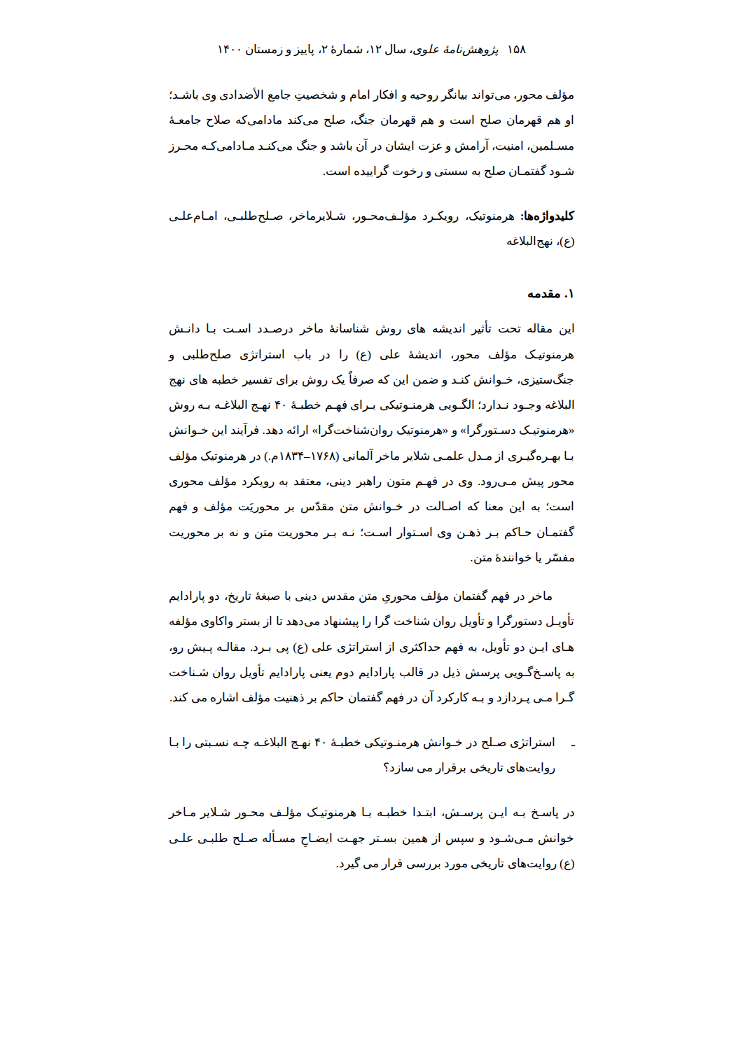۱۵۸ پژوهش‌نامهٔ علوی، سال ۱۲، شمارهٔ ۲، پاییز و زمستان ۱۴۰۰
مؤلف محور، می‌تواند بیانگر روحیه و افکار امام و شخصیتِ جامع الأضدادی وی باشـد؛ او هم قهرمان صلح است و هم قهرمان جنگ، صلح می‌کند مادامی‌که صلاح جامعـهٔ مسـلمین، امنیت، آرامش و عزت ایشان در آن باشد و جنگ می‌کنـد مـادامی‌کـه محـرز شـود گفتمـان صلح به سستی و رخوت گراییده است.
کلیدواژه‌ها: هرمنوتیک، رویکـرد مؤلـف‌محـور، شـلایرماخر، صـلح‌طلبـی، امـام‌علـی (ع)، نهج‌البلاغه
۱. مقدمه
این مقاله تحت تأثیر اندیشه های روش شناسانهٔ ماخر درصـدد اسـت بـا دانـش هرمنوتیـک مؤلف محور، اندیشهٔ علی (ع) را در باب استراتژی صلح‌طلبی و جنگ‌ستیزی، خـوانش کنـد و ضمن این که صرفاً یک روش برای تفسیر خطبه های نهج البلاغه وجـود نـدارد؛ الگـویی هرمنـوتیکی بـرای فهـم خطبـهٔ ۴۰ نهـج البلاغـه بـه روش «هرمنوتیـک دسـتورگرا» و «هرمنوتیک روان‌شناخت‌گرا» ارائه دهد. فرآیند این خـوانش بـا بهـره‌گیـری از مـدل علمـی شلایر ماخر آلمانی (۱۷۶۸–۱۸۳۴م.) در هرمنوتیک مؤلف محور پیش مـی‌رود. وی در فهـم متون راهبر دینی، معتقد به رویکرد مؤلف محوری است؛ به این معنا که اصـالت در خـوانش متن مقدّس بر محوریَت مؤلف و فهم گفتمـان حـاکم بـر ذهـن وی اسـتوار اسـت؛ نـه بـر محوریت متن و نه بر محوریت مفسّر یا خوانندهٔ متن.
ماخر در فهم گفتمان مؤلف محوریِ متن مقدس دینی با صبغهٔ تاریخ، دو پارادایم تأویـل دستورگرا و تأویل روان شناخت گرا را پیشنهاد می‌دهد تا از بستر واکاوی مؤلفه هـای ایـن دو تأویل، به فهم حداکثری از استراتژی علی (ع) پی بـرد. مقالـه پـیش رو، به پاسـخ‌گـویی پرسش ذیل در قالب پارادایم دوم یعنی پارادایم تأویل روان شـناخت گـرا مـی پـردازد و بـه کارکرد آن در فهم گفتمان حاکم بر ذهنیت مؤلف اشاره می کند.
استراتژی صـلح در خـوانش هرمنـوتیکی خطبـهٔ ۴۰ نهـج البلاغـه چـه نسـبتی را بـا روایت‌های تاریخی برقرار می سازد؟
در پاسـخ بـه ایـن پرسـش، ابتـدا خطبـه بـا هرمنوتیـک مؤلـف محـور شـلایر مـاخر خوانش مـی‌شـود و سپس از همین بسـتر جهـت ایضـاحِ مسـأله صـلح طلبـی علـی (ع) روایت‌های تاریخی مورد بررسی قرار می گیرد.